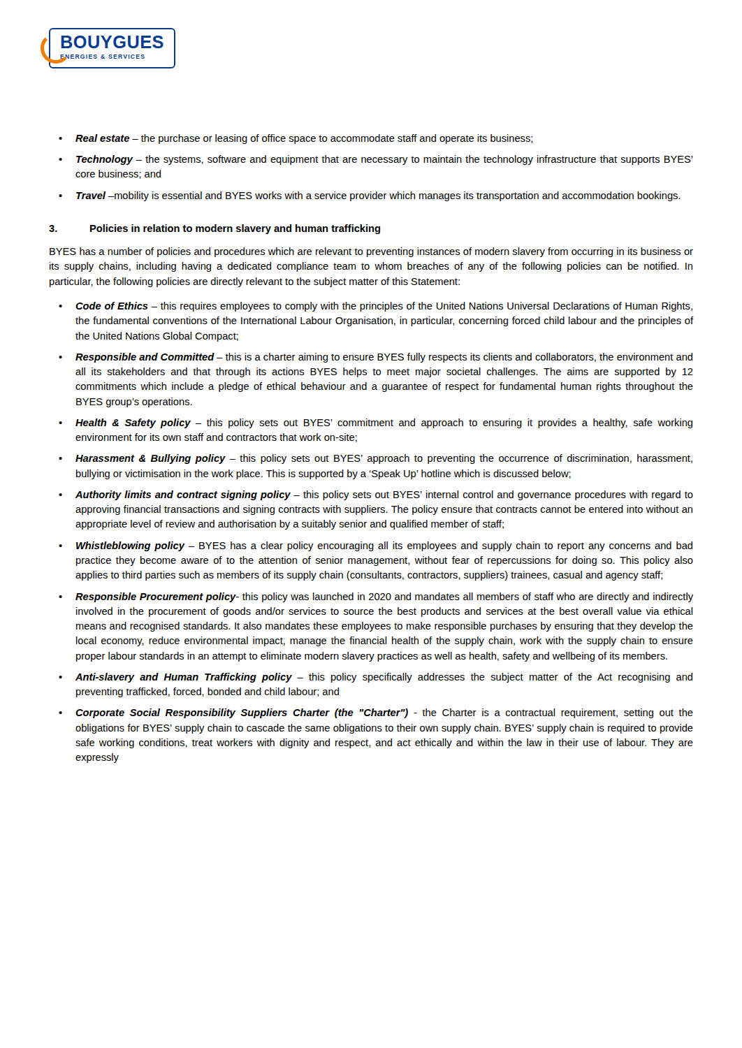BOUYGUES
ENERGIES & SERVICES
Real estate – the purchase or leasing of office space to accommodate staff and operate its business;
Technology – the systems, software and equipment that are necessary to maintain the technology infrastructure that supports BYES’ core business; and
Travel –mobility is essential and BYES works with a service provider which manages its transportation and accommodation bookings.
3. Policies in relation to modern slavery and human trafficking
BYES has a number of policies and procedures which are relevant to preventing instances of modern slavery from occurring in its business or its supply chains, including having a dedicated compliance team to whom breaches of any of the following policies can be notified. In particular, the following policies are directly relevant to the subject matter of this Statement:
Code of Ethics – this requires employees to comply with the principles of the United Nations Universal Declarations of Human Rights, the fundamental conventions of the International Labour Organisation, in particular, concerning forced child labour and the principles of the United Nations Global Compact;
Responsible and Committed – this is a charter aiming to ensure BYES fully respects its clients and collaborators, the environment and all its stakeholders and that through its actions BYES helps to meet major societal challenges. The aims are supported by 12 commitments which include a pledge of ethical behaviour and a guarantee of respect for fundamental human rights throughout the BYES group’s operations.
Health & Safety policy – this policy sets out BYES’ commitment and approach to ensuring it provides a healthy, safe working environment for its own staff and contractors that work on-site;
Harassment & Bullying policy – this policy sets out BYES’ approach to preventing the occurrence of discrimination, harassment, bullying or victimisation in the work place. This is supported by a ‘Speak Up’ hotline which is discussed below;
Authority limits and contract signing policy – this policy sets out BYES’ internal control and governance procedures with regard to approving financial transactions and signing contracts with suppliers. The policy ensure that contracts cannot be entered into without an appropriate level of review and authorisation by a suitably senior and qualified member of staff;
Whistleblowing policy – BYES has a clear policy encouraging all its employees and supply chain to report any concerns and bad practice they become aware of to the attention of senior management, without fear of repercussions for doing so. This policy also applies to third parties such as members of its supply chain (consultants, contractors, suppliers) trainees, casual and agency staff;
Responsible Procurement policy- this policy was launched in 2020 and mandates all members of staff who are directly and indirectly involved in the procurement of goods and/or services to source the best products and services at the best overall value via ethical means and recognised standards. It also mandates these employees to make responsible purchases by ensuring that they develop the local economy, reduce environmental impact, manage the financial health of the supply chain, work with the supply chain to ensure proper labour standards in an attempt to eliminate modern slavery practices as well as health, safety and wellbeing of its members.
Anti-slavery and Human Trafficking policy – this policy specifically addresses the subject matter of the Act recognising and preventing trafficked, forced, bonded and child labour; and
Corporate Social Responsibility Suppliers Charter (the "Charter") - the Charter is a contractual requirement, setting out the obligations for BYES’ supply chain to cascade the same obligations to their own supply chain. BYES’ supply chain is required to provide safe working conditions, treat workers with dignity and respect, and act ethically and within the law in their use of labour. They are expressly